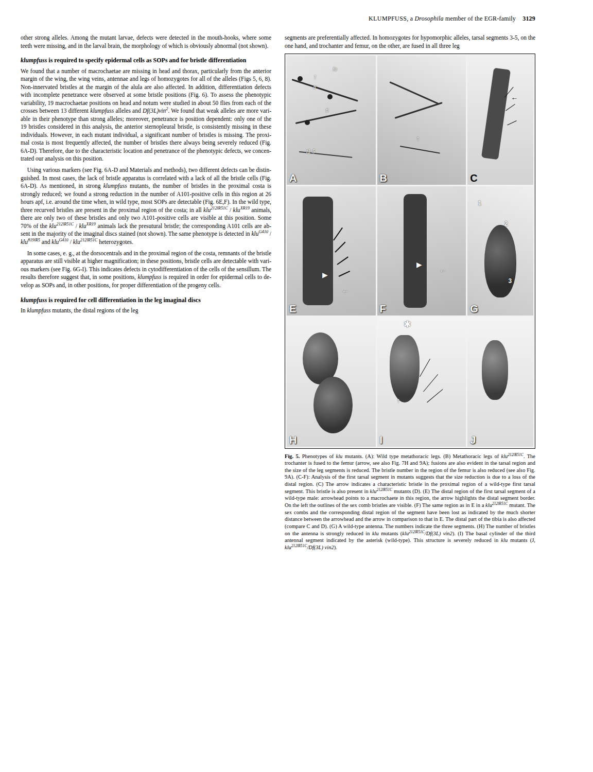KLUMPFUSS, a Drosophila member of the EGR-family 3129
other strong alleles. Among the mutant larvae, defects were detected in the mouth-hooks, where some teeth were missing, and in the larval brain, the morphology of which is obviously abnormal (not shown).
klumpfuss is required to specify epidermal cells as SOPs and for bristle differentiation
We found that a number of macrochaetae are missing in head and thorax, particularly from the anterior margin of the wing, the wing veins, antennae and legs of homozygotes for all of the alleles (Figs 5, 6, 8). Non-innervated bristles at the margin of the alula are also affected. In addition, differentiation defects with incomplete penetrance were observed at some bristle positions (Fig. 6). To assess the phenotypic variability, 19 macrochaetae positions on head and notum were studied in about 50 flies from each of the crosses between 13 different klumpfuss alleles and Df(3L)vin2. We found that weak alleles are more variable in their phenotype than strong alleles; moreover, penetrance is position dependent: only one of the 19 bristles considered in this analysis, the anterior sternopleural bristle, is consistently missing in these individuals. However, in each mutant individual, a significant number of bristles is missing. The proximal costa is most frequently affected, the number of bristles there always being severely reduced (Fig. 6A-D). Therefore, due to the characteristic location and penetrance of the phenotypic defects, we concentrated our analysis on this position.
Using various markers (see Fig. 6A-D and Materials and methods), two different defects can be distinguished. In most cases, the lack of bristle apparatus is correlated with a lack of all the bristle cells (Fig. 6A-D). As mentioned, in strong klumpfuss mutants, the number of bristles in the proximal costa is strongly reduced; we found a strong reduction in the number of A101-positive cells in this region at 26 hours apf, i.e. around the time when, in wild type, most SOPs are detectable (Fig. 6E,F). In the wild type, three recurved bristles are present in the proximal region of the costa; in all klu212lR51C / kluXR19 animals, there are only two of these bristles and only two A101-positive cells are visible at this position. Some 70% of the klu212lR51C / kluXR19 animals lack the presutural bristle; the corresponding A101 cells are absent in the majority of the imaginal discs stained (not shown). The same phenotype is detected in kluG410 / klu819lR5 and kluG410 / klu212lR51C heterozygotes.
In some cases, e. g., at the dorsocentrals and in the proximal region of the costa, remnants of the bristle apparatus are still visible at higher magnification; in these positions, bristle cells are detectable with various markers (see Fig. 6G-I). This indicates defects in cytodifferentiation of the cells of the sensillum. The results therefore suggest that, in some positions, klumpfuss is required in order for epidermal cells to develop as SOPs and, in other positions, for proper differentiation of the progeny cells.
klumpfuss is required for cell differentiation in the leg imaginal discs
In klumpfuss mutants, the distal regions of the leg
segments are preferentially affected. In homozygotes for hypomorphic alleles, tarsal segments 3-5, on the one hand, and trochanter and femur, on the other, are fused in all three leg
fe
tr
ti
t1-5
↑
A
↑
B
←
C
←
▶
E
←
▶
F
←
D
1
2
3
G
H
✱
↑
I
J
Fig. 5. Phenotypes of klu mutants. (A): Wild type metathoracic legs. (B) Metathoracic legs of klu212lR51C. The trochanter is fused to the femur (arrow, see also Fig. 7H and 9A); fusions are also evident in the tarsal region and the size of the leg segments is reduced. The bristle number in the region of the femur is also reduced (see also Fig. 9A). (C-F): Analysis of the first tarsal segment in mutants suggests that the size reduction is due to a loss of the distal region. (C) The arrow indicates a characteristic bristle in the proximal region of a wild-type first tarsal segment. This bristle is also present in klu212lR51C mutants (D). (E) The distal region of the first tarsal segment of a wild-type male: arrowhead points to a macrochaete in this region, the arrow highlights the distal segment border. On the left the outlines of the sex comb bristles are visible. (F) The same region as in E in a klu212lR51C mutant. The sex combs and the corresponding distal region of the segment have been lost as indicated by the much shorter distance between the arrowhead and the arrow in comparison to that in E. The distal part of the tibia is also affected (compare C and D). (G) A wild-type antenna. The numbers indicate the three segments. (H) The number of bristles on the antenna is strongly reduced in klu mutants (klu212lR51C/Df(3L) vin2). (I) The basal cylinder of the third antennal segment indicated by the asterisk (wild-type). This structure is severely reduced in klu mutants (J, klu212lR51C/Df(3L) vin2).